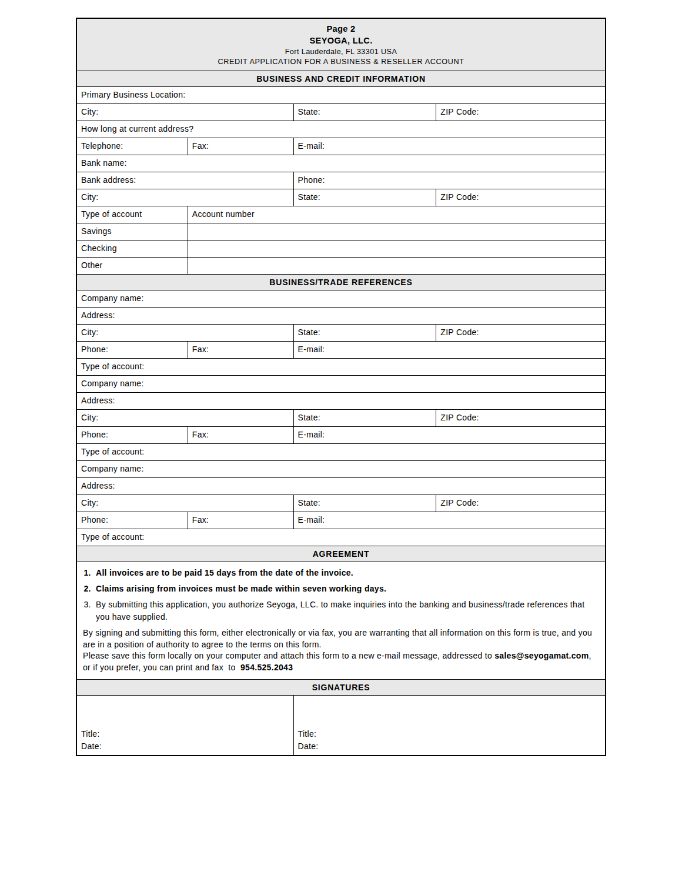| Page 2 SEYOGA, LLC. Fort Lauderdale, FL 33301 USA CREDIT APPLICATION FOR A BUSINESS & RESELLER ACCOUNT |
| BUSINESS AND CREDIT INFORMATION |
| Primary Business Location: |
| City: | State: | ZIP Code: |
| How long at current address? |
| Telephone: | Fax: | E-mail: |
| Bank name: |
| Bank address: | Phone: |
| City: | State: | ZIP Code: |
| Type of account | Account number |
| Savings | |
| Checking | |
| Other | |
| BUSINESS/TRADE REFERENCES |
| Company name: |
| Address: |
| City: | State: | ZIP Code: |
| Phone: | Fax: | E-mail: |
| Type of account: |
| Company name: |
| Address: |
| City: | State: | ZIP Code: |
| Phone: | Fax: | E-mail: |
| Type of account: |
| Company name: |
| Address: |
| City: | State: | ZIP Code: |
| Phone: | Fax: | E-mail: |
| Type of account: |
| AGREEMENT |
| All invoices are to be paid 15 days from the date of the invoice. Claims arising from invoices must be made within seven working days. By submitting this application, you authorize Seyoga, LLC. to make inquiries into the banking and business/trade references that you have supplied . By signing and submitting this form, either electronically or via fax, you are warranting that all information on this form is true, and you are in a position of authority to agree to the terms on this form. Please save this form locally on your computer and attach this form to a new e-mail message, addressed to sales@seyogamat.com , or if you prefer, you can print and fax to 954.525.2043 |
| SIGNATURES |
| Title: Date: | Title: Date: |